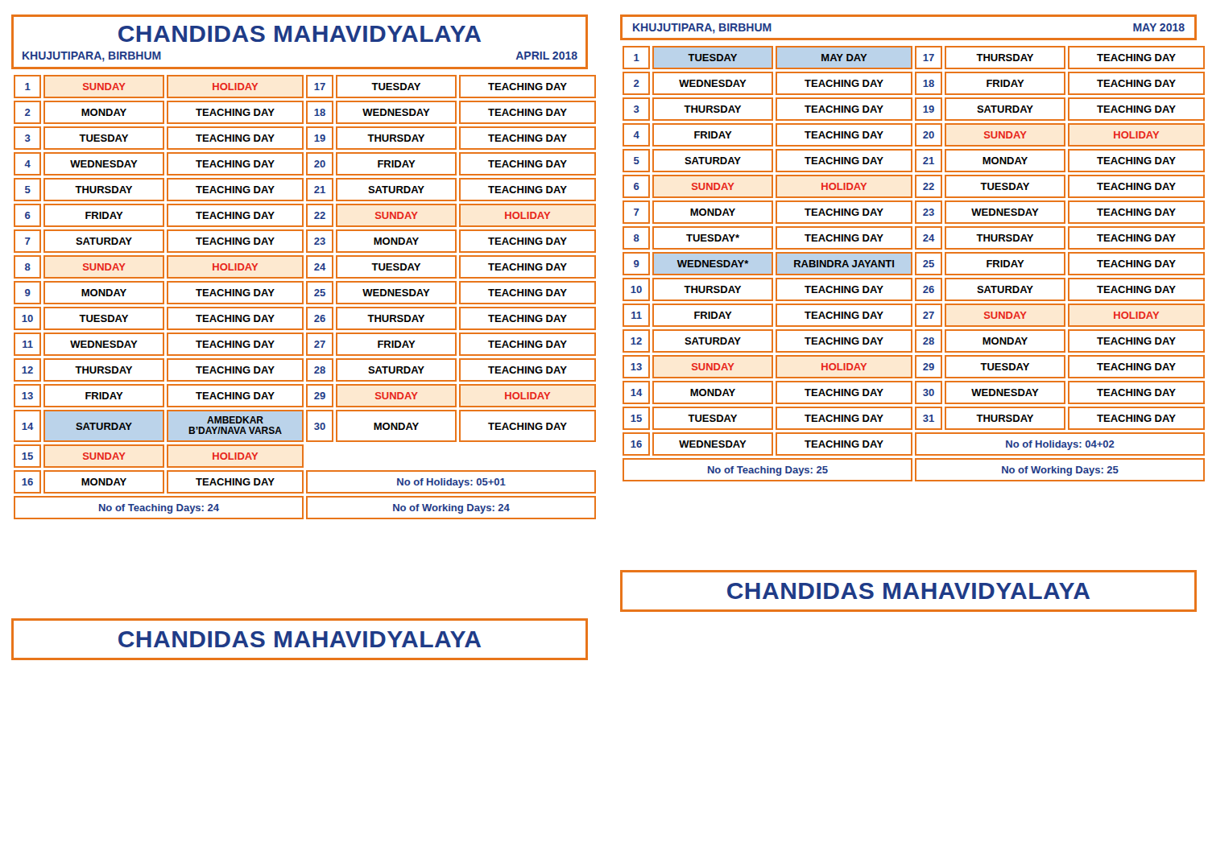CHANDIDAS MAHAVIDYALAYA
KHUJUTIPARA, BIRBHUM APRIL 2018
| 1 | SUNDAY | HOLIDAY | 17 | TUESDAY | TEACHING DAY |
| 2 | MONDAY | TEACHING DAY | 18 | WEDNESDAY | TEACHING DAY |
| 3 | TUESDAY | TEACHING DAY | 19 | THURSDAY | TEACHING DAY |
| 4 | WEDNESDAY | TEACHING DAY | 20 | FRIDAY | TEACHING DAY |
| 5 | THURSDAY | TEACHING DAY | 21 | SATURDAY | TEACHING DAY |
| 6 | FRIDAY | TEACHING DAY | 22 | SUNDAY | HOLIDAY |
| 7 | SATURDAY | TEACHING DAY | 23 | MONDAY | TEACHING DAY |
| 8 | SUNDAY | HOLIDAY | 24 | TUESDAY | TEACHING DAY |
| 9 | MONDAY | TEACHING DAY | 25 | WEDNESDAY | TEACHING DAY |
| 10 | TUESDAY | TEACHING DAY | 26 | THURSDAY | TEACHING DAY |
| 11 | WEDNESDAY | TEACHING DAY | 27 | FRIDAY | TEACHING DAY |
| 12 | THURSDAY | TEACHING DAY | 28 | SATURDAY | TEACHING DAY |
| 13 | FRIDAY | TEACHING DAY | 29 | SUNDAY | HOLIDAY |
| 14 | SATURDAY | AMBEDKAR B’DAY/NAVA VARSA | 30 | MONDAY | TEACHING DAY |
| 15 | SUNDAY | HOLIDAY | |
| 16 | MONDAY | TEACHING DAY | No of Holidays: 05+01 |
| No of Teaching Days: 24 | No of Working Days: 24 |
KHUJUTIPARA, BIRBHUM MAY 2018
| 1 | TUESDAY | MAY DAY | 17 | THURSDAY | TEACHING DAY |
| 2 | WEDNESDAY | TEACHING DAY | 18 | FRIDAY | TEACHING DAY |
| 3 | THURSDAY | TEACHING DAY | 19 | SATURDAY | TEACHING DAY |
| 4 | FRIDAY | TEACHING DAY | 20 | SUNDAY | HOLIDAY |
| 5 | SATURDAY | TEACHING DAY | 21 | MONDAY | TEACHING DAY |
| 6 | SUNDAY | HOLIDAY | 22 | TUESDAY | TEACHING DAY |
| 7 | MONDAY | TEACHING DAY | 23 | WEDNESDAY | TEACHING DAY |
| 8 | TUESDAY* | TEACHING DAY | 24 | THURSDAY | TEACHING DAY |
| 9 | WEDNESDAY* | RABINDRA JAYANTI | 25 | FRIDAY | TEACHING DAY |
| 10 | THURSDAY | TEACHING DAY | 26 | SATURDAY | TEACHING DAY |
| 11 | FRIDAY | TEACHING DAY | 27 | SUNDAY | HOLIDAY |
| 12 | SATURDAY | TEACHING DAY | 28 | MONDAY | TEACHING DAY |
| 13 | SUNDAY | HOLIDAY | 29 | TUESDAY | TEACHING DAY |
| 14 | MONDAY | TEACHING DAY | 30 | WEDNESDAY | TEACHING DAY |
| 15 | TUESDAY | TEACHING DAY | 31 | THURSDAY | TEACHING DAY |
| 16 | WEDNESDAY | TEACHING DAY | No of Holidays: 04+02 |
| No of Teaching Days: 25 | No of Working Days: 25 |
CHANDIDAS MAHAVIDYALAYA
CHANDIDAS MAHAVIDYALAYA